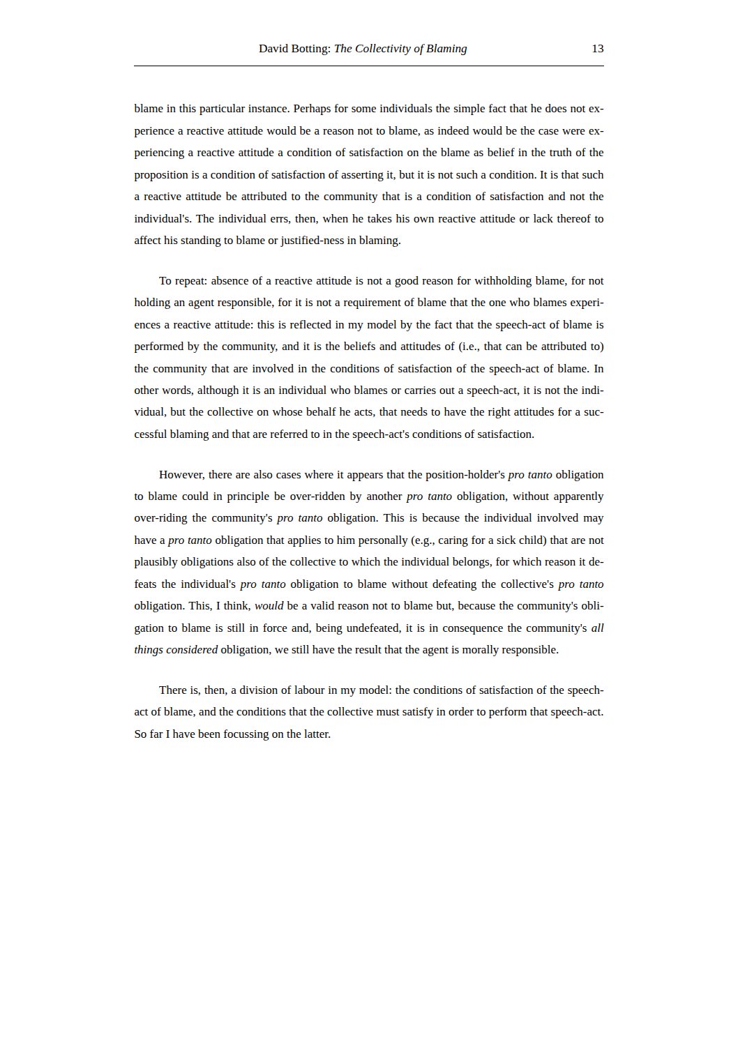13 David Botting: The Collectivity of Blaming 13
blame in this particular instance. Perhaps for some individuals the simple fact that he does not experience a reactive attitude would be a reason not to blame, as indeed would be the case were experiencing a reactive attitude a condition of satisfaction on the blame as belief in the truth of the proposition is a condition of satisfaction of asserting it, but it is not such a condition. It is that such a reactive attitude be attributed to the community that is a condition of satisfaction and not the individual's. The individual errs, then, when he takes his own reactive attitude or lack thereof to affect his standing to blame or justified-ness in blaming.
To repeat: absence of a reactive attitude is not a good reason for withholding blame, for not holding an agent responsible, for it is not a requirement of blame that the one who blames experiences a reactive attitude: this is reflected in my model by the fact that the speech-act of blame is performed by the community, and it is the beliefs and attitudes of (i.e., that can be attributed to) the community that are involved in the conditions of satisfaction of the speech-act of blame. In other words, although it is an individual who blames or carries out a speech-act, it is not the individual, but the collective on whose behalf he acts, that needs to have the right attitudes for a successful blaming and that are referred to in the speech-act's conditions of satisfaction.
However, there are also cases where it appears that the position-holder's pro tanto obligation to blame could in principle be over-ridden by another pro tanto obligation, without apparently over-riding the community's pro tanto obligation. This is because the individual involved may have a pro tanto obligation that applies to him personally (e.g., caring for a sick child) that are not plausibly obligations also of the collective to which the individual belongs, for which reason it defeats the individual's pro tanto obligation to blame without defeating the collective's pro tanto obligation. This, I think, would be a valid reason not to blame but, because the community's obligation to blame is still in force and, being undefeated, it is in consequence the community's all things considered obligation, we still have the result that the agent is morally responsible.
There is, then, a division of labour in my model: the conditions of satisfaction of the speech-act of blame, and the conditions that the collective must satisfy in order to perform that speech-act. So far I have been focussing on the latter.